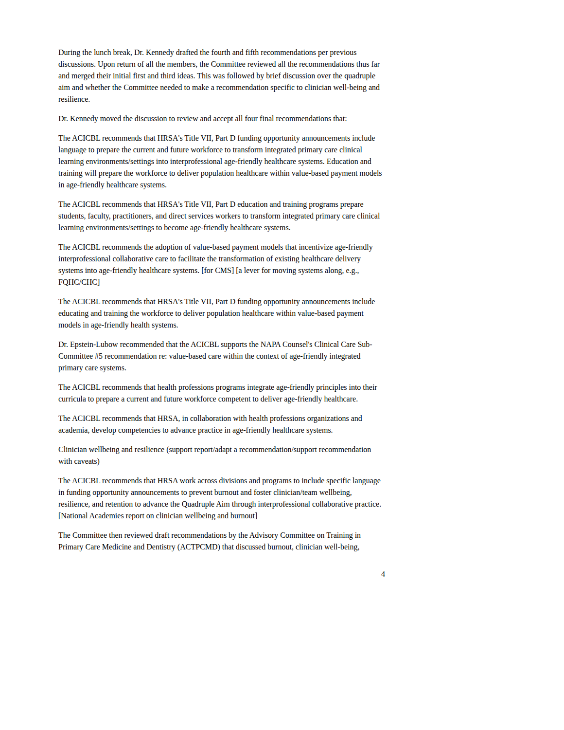During the lunch break, Dr. Kennedy drafted the fourth and fifth recommendations per previous discussions. Upon return of all the members, the Committee reviewed all the recommendations thus far and merged their initial first and third ideas. This was followed by brief discussion over the quadruple aim and whether the Committee needed to make a recommendation specific to clinician well-being and resilience.
Dr. Kennedy moved the discussion to review and accept all four final recommendations that:
The ACICBL recommends that HRSA's Title VII, Part D funding opportunity announcements include language to prepare the current and future workforce to transform integrated primary care clinical learning environments/settings into interprofessional age-friendly healthcare systems. Education and training will prepare the workforce to deliver population healthcare within value-based payment models in age-friendly healthcare systems.
The ACICBL recommends that HRSA's Title VII, Part D education and training programs prepare students, faculty, practitioners, and direct services workers to transform integrated primary care clinical learning environments/settings to become age-friendly healthcare systems.
The ACICBL recommends the adoption of value-based payment models that incentivize age-friendly interprofessional collaborative care to facilitate the transformation of existing healthcare delivery systems into age-friendly healthcare systems. [for CMS] [a lever for moving systems along, e.g., FQHC/CHC]
The ACICBL recommends that HRSA's Title VII, Part D funding opportunity announcements include educating and training the workforce to deliver population healthcare within value-based payment models in age-friendly health systems.
Dr. Epstein-Lubow recommended that the ACICBL supports the NAPA Counsel's Clinical Care Sub-Committee #5 recommendation re: value-based care within the context of age-friendly integrated primary care systems.
The ACICBL recommends that health professions programs integrate age-friendly principles into their curricula to prepare a current and future workforce competent to deliver age-friendly healthcare.
The ACICBL recommends that HRSA, in collaboration with health professions organizations and academia, develop competencies to advance practice in age-friendly healthcare systems.
Clinician wellbeing and resilience (support report/adapt a recommendation/support recommendation with caveats)
The ACICBL recommends that HRSA work across divisions and programs to include specific language in funding opportunity announcements to prevent burnout and foster clinician/team wellbeing, resilience, and retention to advance the Quadruple Aim through interprofessional collaborative practice. [National Academies report on clinician wellbeing and burnout]
The Committee then reviewed draft recommendations by the Advisory Committee on Training in Primary Care Medicine and Dentistry (ACTPCMD) that discussed burnout, clinician well-being,
4